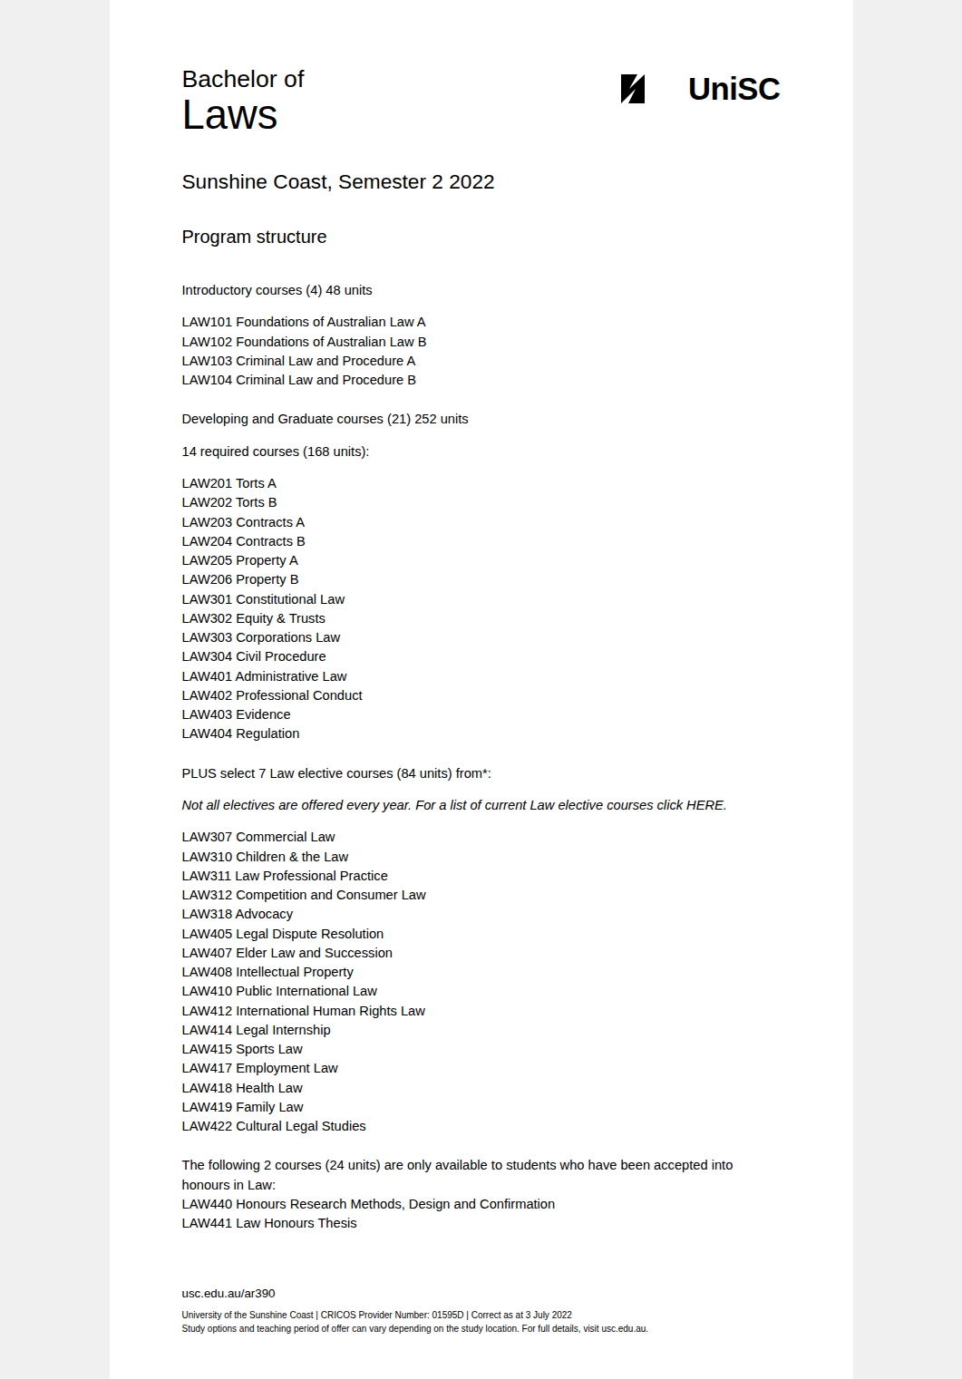Bachelor of
Laws
UniSC
Sunshine Coast, Semester 2 2022
Program structure
Introductory courses (4) 48 units
LAW101 Foundations of Australian Law A
LAW102 Foundations of Australian Law B
LAW103 Criminal Law and Procedure A
LAW104 Criminal Law and Procedure B
Developing and Graduate courses (21) 252 units
14 required courses (168 units):
LAW201 Torts A
LAW202 Torts B
LAW203 Contracts A
LAW204 Contracts B
LAW205 Property A
LAW206 Property B
LAW301 Constitutional Law
LAW302 Equity & Trusts
LAW303 Corporations Law
LAW304 Civil Procedure
LAW401 Administrative Law
LAW402 Professional Conduct
LAW403 Evidence
LAW404 Regulation
PLUS select 7 Law elective courses (84 units) from*:
Not all electives are offered every year. For a list of current Law elective courses click HERE.
LAW307 Commercial Law
LAW310 Children & the Law
LAW311 Law Professional Practice
LAW312 Competition and Consumer Law
LAW318 Advocacy
LAW405 Legal Dispute Resolution
LAW407 Elder Law and Succession
LAW408 Intellectual Property
LAW410 Public International Law
LAW412 International Human Rights Law
LAW414 Legal Internship
LAW415 Sports Law
LAW417 Employment Law
LAW418 Health Law
LAW419 Family Law
LAW422 Cultural Legal Studies
The following 2 courses (24 units) are only available to students who have been accepted into honours in Law:
LAW440 Honours Research Methods, Design and Confirmation
LAW441 Law Honours Thesis
usc.edu.au/ar390
University of the Sunshine Coast | CRICOS Provider Number: 01595D | Correct as at 3 July 2022
Study options and teaching period of offer can vary depending on the study location. For full details, visit usc.edu.au.